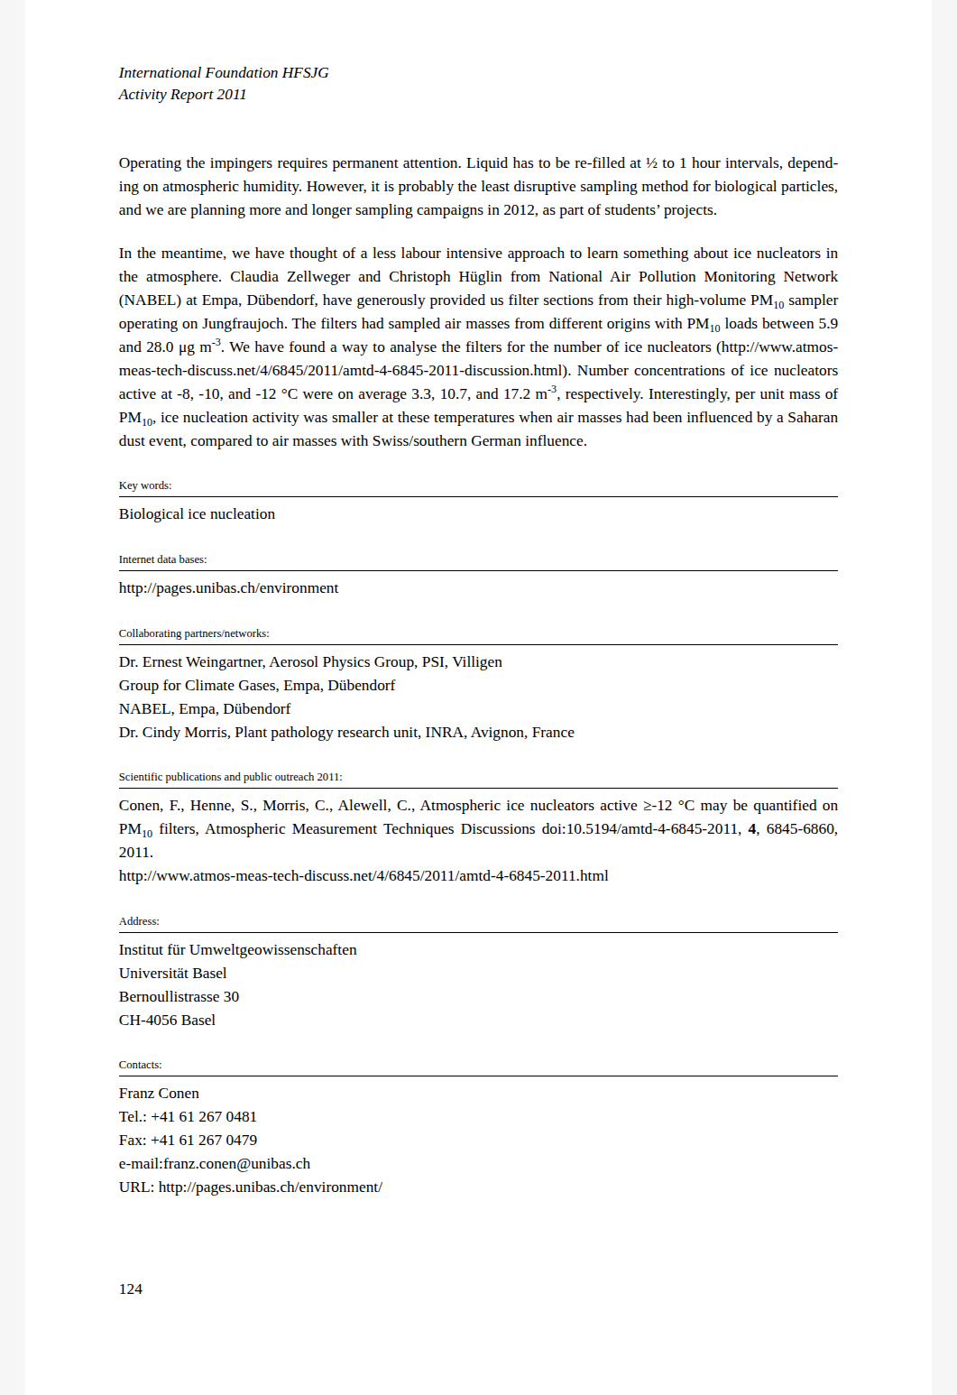International Foundation HFSJG
Activity Report 2011
Operating the impingers requires permanent attention. Liquid has to be re-filled at ½ to 1 hour intervals, depending on atmospheric humidity. However, it is probably the least disruptive sampling method for biological particles, and we are planning more and longer sampling campaigns in 2012, as part of students’ projects.
In the meantime, we have thought of a less labour intensive approach to learn something about ice nucleators in the atmosphere. Claudia Zellweger and Christoph Hüglin from National Air Pollution Monitoring Network (NABEL) at Empa, Dübendorf, have generously provided us filter sections from their high-volume PM10 sampler operating on Jungfraujoch. The filters had sampled air masses from different origins with PM10 loads between 5.9 and 28.0 μg m-3. We have found a way to analyse the filters for the number of ice nucleators (http://www.atmos-meas-tech-discuss.net/4/6845/2011/amtd-4-6845-2011-discussion.html). Number concentrations of ice nucleators active at -8, -10, and -12 °C were on average 3.3, 10.7, and 17.2 m-3, respectively. Interestingly, per unit mass of PM10, ice nucleation activity was smaller at these temperatures when air masses had been influenced by a Saharan dust event, compared to air masses with Swiss/southern German influence.
Key words:
Biological ice nucleation
Internet data bases:
http://pages.unibas.ch/environment
Collaborating partners/networks:
Dr. Ernest Weingartner, Aerosol Physics Group, PSI, Villigen
Group for Climate Gases, Empa, Dübendorf
NABEL, Empa, Dübendorf
Dr. Cindy Morris, Plant pathology research unit, INRA, Avignon, France
Scientific publications and public outreach 2011:
Conen, F., Henne, S., Morris, C., Alewell, C., Atmospheric ice nucleators active ≥-12 °C may be quantified on PM10 filters, Atmospheric Measurement Techniques Discussions doi:10.5194/amtd-4-6845-2011, 4, 6845-6860, 2011.
http://www.atmos-meas-tech-discuss.net/4/6845/2011/amtd-4-6845-2011.html
Address:
Institut für Umweltgeowissenschaften
Universität Basel
Bernoullistrasse 30
CH-4056 Basel
Contacts:
Franz Conen
Tel.: +41 61 267 0481
Fax: +41 61 267 0479
e-mail:franz.conen@unibas.ch
URL: http://pages.unibas.ch/environment/
124